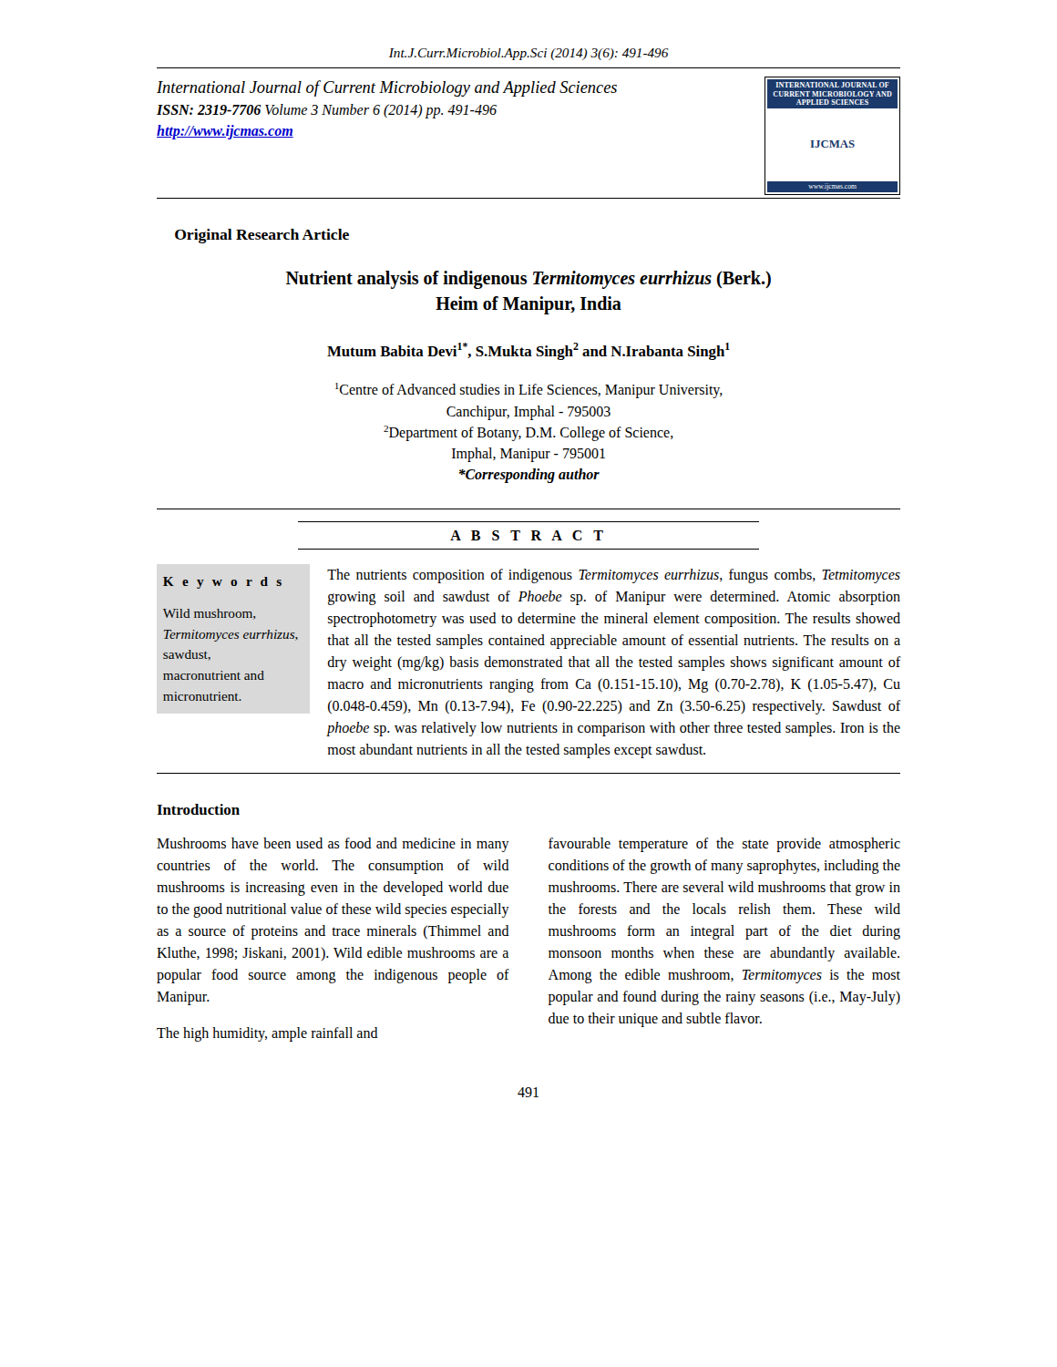Int.J.Curr.Microbiol.App.Sci (2014) 3(6): 491-496
International Journal of Current Microbiology and Applied Sciences
ISSN: 2319-7706 Volume 3 Number 6 (2014) pp. 491-496
http://www.ijcmas.com
INTERNATIONAL JOURNAL OF
CURRENT MICROBIOLOGY AND
APPLIED SCIENCES
IJCMAS
www.ijcmas.com
Original Research Article
Nutrient analysis of indigenous Termitomyces eurrhizus (Berk.)
Heim of Manipur, India
Mutum Babita Devi1*, S.Mukta Singh2 and N.Irabanta Singh1
1Centre of Advanced studies in Life Sciences, Manipur University,
Canchipur, Imphal - 795003
2Department of Botany, D.M. College of Science,
Imphal, Manipur - 795001
*Corresponding author
A B S T R A C T
K e y w o r d s
Wild mushroom,
Termitomyces eurrhizus,
sawdust,
macronutrient and micronutrient.
The nutrients composition of indigenous Termitomyces eurrhizus, fungus combs, Tetmitomyces growing soil and sawdust of Phoebe sp. of Manipur were determined. Atomic absorption spectrophotometry was used to determine the mineral element composition. The results showed that all the tested samples contained appreciable amount of essential nutrients. The results on a dry weight (mg/kg) basis demonstrated that all the tested samples shows significant amount of macro and micronutrients ranging from Ca (0.151-15.10), Mg (0.70-2.78), K (1.05-5.47), Cu (0.048-0.459), Mn (0.13-7.94), Fe (0.90-22.225) and Zn (3.50-6.25) respectively. Sawdust of phoebe sp. was relatively low nutrients in comparison with other three tested samples. Iron is the most abundant nutrients in all the tested samples except sawdust.
Introduction
Mushrooms have been used as food and medicine in many countries of the world. The consumption of wild mushrooms is increasing even in the developed world due to the good nutritional value of these wild species especially as a source of proteins and trace minerals (Thimmel and Kluthe, 1998; Jiskani, 2001). Wild edible mushrooms are a popular food source among the indigenous people of Manipur.
The high humidity, ample rainfall and
favourable temperature of the state provide atmospheric conditions of the growth of many saprophytes, including the mushrooms. There are several wild mushrooms that grow in the forests and the locals relish them. These wild mushrooms form an integral part of the diet during monsoon months when these are abundantly available. Among the edible mushroom, Termitomyces is the most popular and found during the rainy seasons (i.e., May-July) due to their unique and subtle flavor.
491